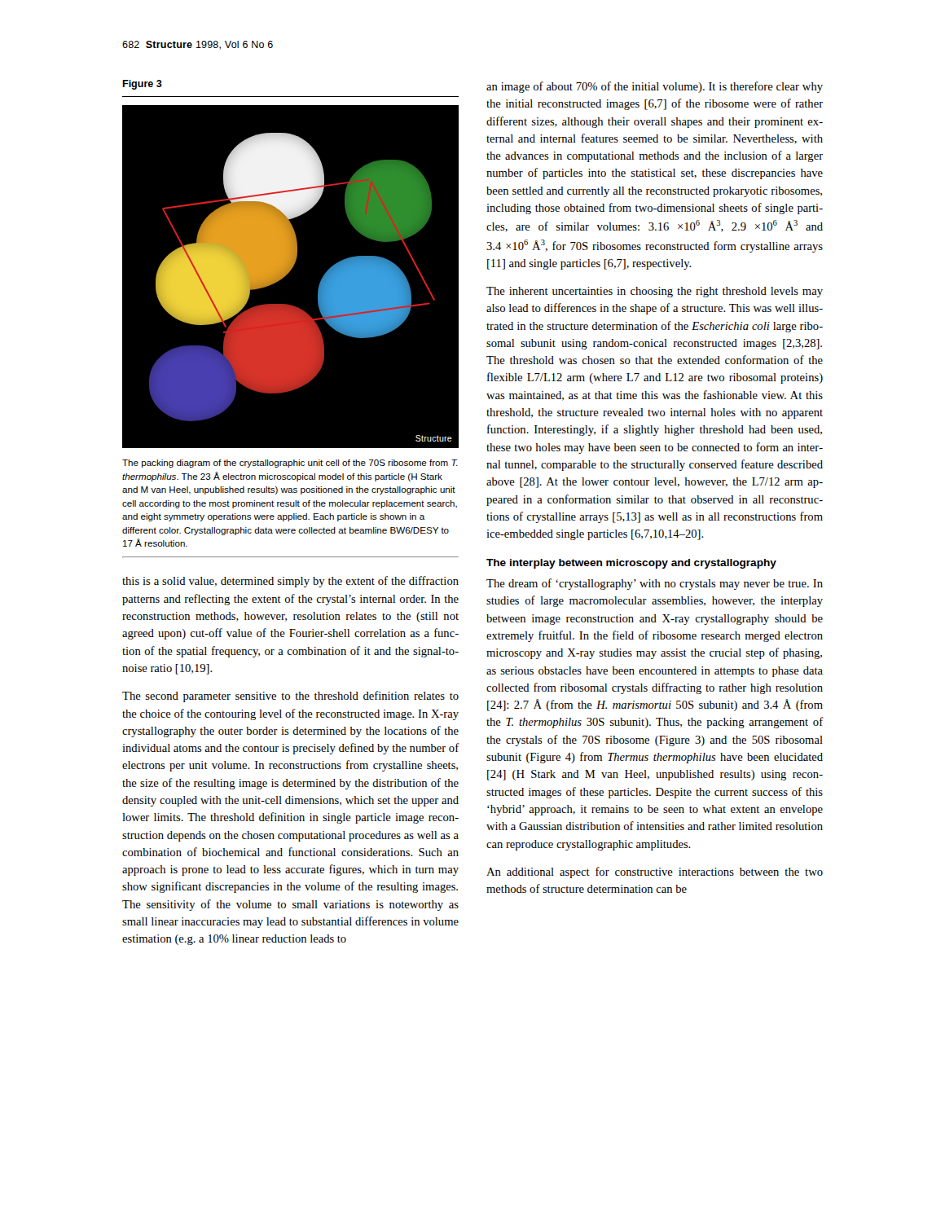682 Structure 1998, Vol 6 No 6
Figure 3
Structure
The packing diagram of the crystallographic unit cell of the 70S ribosome from T. thermophilus. The 23 Å electron microscopical model of this particle (H Stark and M van Heel, unpublished results) was positioned in the crystallographic unit cell according to the most prominent result of the molecular replacement search, and eight symmetry operations were applied. Each particle is shown in a different color. Crystallographic data were collected at beamline BW6/DESY to 17 Å resolution.
this is a solid value, determined simply by the extent of the diffraction patterns and reflecting the extent of the crystal’s internal order. In the reconstruction methods, however, resolution relates to the (still not agreed upon) cut-off value of the Fourier-shell correlation as a function of the spatial frequency, or a combination of it and the signal-to-noise ratio [10,19].
The second parameter sensitive to the threshold definition relates to the choice of the contouring level of the reconstructed image. In X-ray crystallography the outer border is determined by the locations of the individual atoms and the contour is precisely defined by the number of electrons per unit volume. In reconstructions from crystalline sheets, the size of the resulting image is determined by the distribution of the density coupled with the unit-cell dimensions, which set the upper and lower limits. The threshold definition in single particle image reconstruction depends on the chosen computational procedures as well as a combination of biochemical and functional considerations. Such an approach is prone to lead to less accurate figures, which in turn may show significant discrepancies in the volume of the resulting images. The sensitivity of the volume to small variations is noteworthy as small linear inaccuracies may lead to substantial differences in volume estimation (e.g. a 10% linear reduction leads to
an image of about 70% of the initial volume). It is therefore clear why the initial reconstructed images [6,7] of the ribosome were of rather different sizes, although their overall shapes and their prominent external and internal features seemed to be similar. Nevertheless, with the advances in computational methods and the inclusion of a larger number of particles into the statistical set, these discrepancies have been settled and currently all the reconstructed prokaryotic ribosomes, including those obtained from two-dimensional sheets of single particles, are of similar volumes: 3.16 ×106 Å3, 2.9 ×106 Å3 and 3.4 ×106 Å3, for 70S ribosomes reconstructed form crystalline arrays [11] and single particles [6,7], respectively.
The inherent uncertainties in choosing the right threshold levels may also lead to differences in the shape of a structure. This was well illustrated in the structure determination of the Escherichia coli large ribosomal subunit using random-conical reconstructed images [2,3,28]. The threshold was chosen so that the extended conformation of the flexible L7/L12 arm (where L7 and L12 are two ribosomal proteins) was maintained, as at that time this was the fashionable view. At this threshold, the structure revealed two internal holes with no apparent function. Interestingly, if a slightly higher threshold had been used, these two holes may have been seen to be connected to form an internal tunnel, comparable to the structurally conserved feature described above [28]. At the lower contour level, however, the L7/12 arm appeared in a conformation similar to that observed in all reconstructions of crystalline arrays [5,13] as well as in all reconstructions from ice-embedded single particles [6,7,10,14–20].
The interplay between microscopy and crystallography
The dream of ‘crystallography’ with no crystals may never be true. In studies of large macromolecular assemblies, however, the interplay between image reconstruction and X-ray crystallography should be extremely fruitful. In the field of ribosome research merged electron microscopy and X-ray studies may assist the crucial step of phasing, as serious obstacles have been encountered in attempts to phase data collected from ribosomal crystals diffracting to rather high resolution [24]: 2.7 Å (from the H. marismortui 50S subunit) and 3.4 Å (from the T. thermophilus 30S subunit). Thus, the packing arrangement of the crystals of the 70S ribosome (Figure 3) and the 50S ribosomal subunit (Figure 4) from Thermus thermophilus have been elucidated [24] (H Stark and M van Heel, unpublished results) using reconstructed images of these particles. Despite the current success of this ‘hybrid’ approach, it remains to be seen to what extent an envelope with a Gaussian distribution of intensities and rather limited resolution can reproduce crystallographic amplitudes.
An additional aspect for constructive interactions between the two methods of structure determination can be